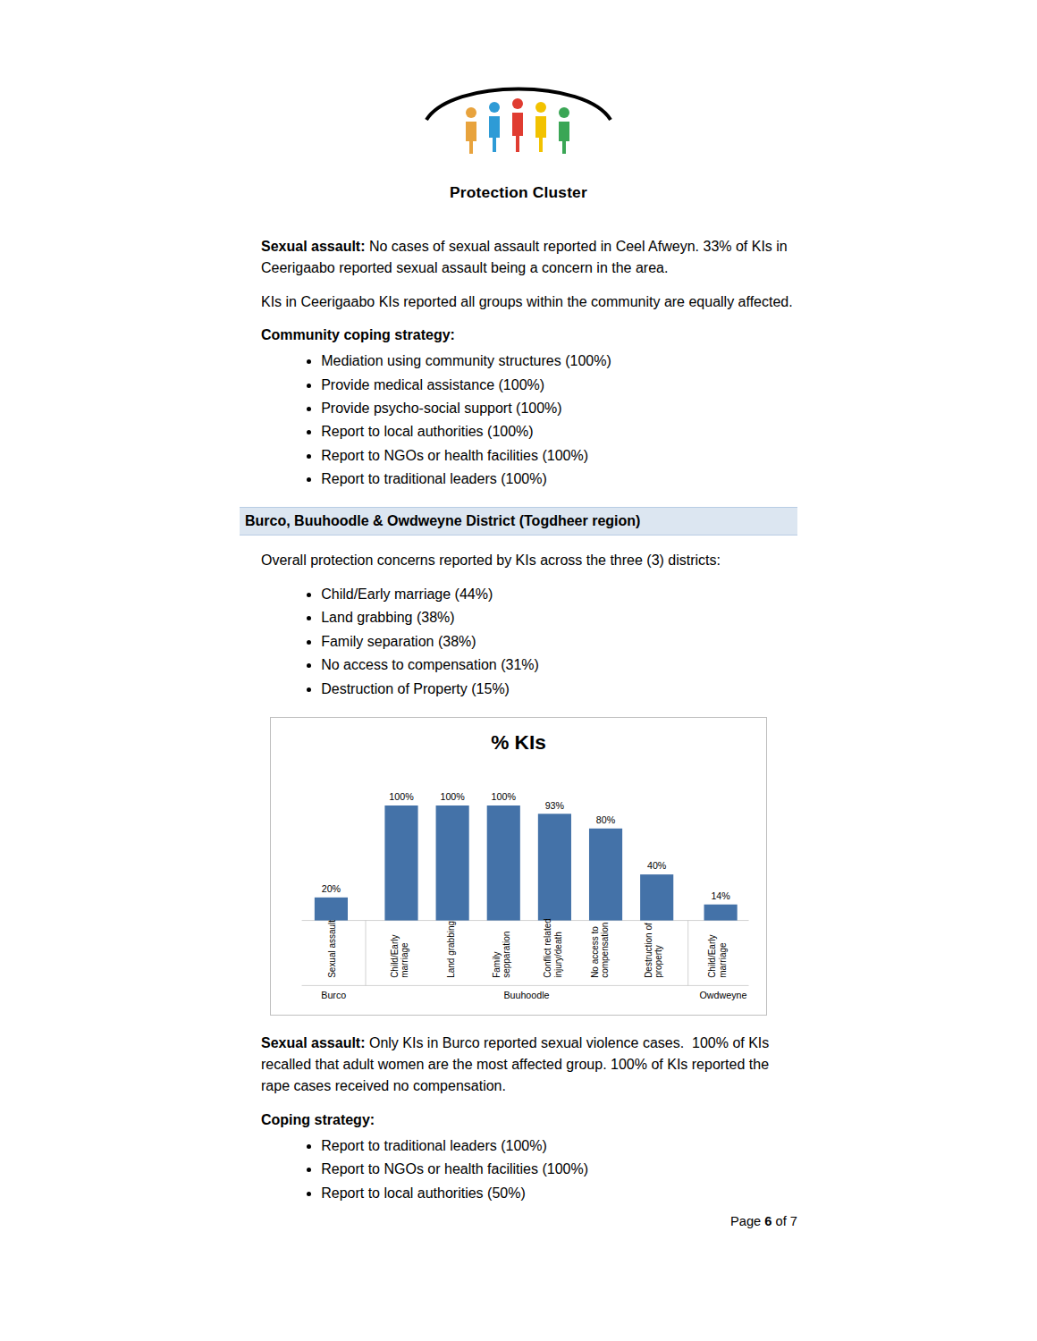Protection Cluster
Sexual assault: No cases of sexual assault reported in Ceel Afweyn. 33% of KIs in Ceerigaabo reported sexual assault being a concern in the area.
KIs in Ceerigaabo KIs reported all groups within the community are equally affected.
Community coping strategy:
Mediation using community structures (100%)
Provide medical assistance (100%)
Provide psycho-social support (100%)
Report to local authorities (100%)
Report to NGOs or health facilities (100%)
Report to traditional leaders (100%)
Burco, Buuhoodle & Owdweyne District (Togdheer region)
Overall protection concerns reported by KIs across the three (3) districts:
Child/Early marriage (44%)
Land grabbing (38%)
Family separation (38%)
No access to compensation (31%)
Destruction of Property (15%)
% KIs
20% 100% 100% 100% 93% 80% 40% 14% Sexual assault Child/Early marriage Land grabbing Family sepparation Conflict related injury/death No access to compensation Destruction of property Child/Early marriage Burco Buuhoodle Owdweyne
Sexual assault: Only KIs in Burco reported sexual violence cases. 100% of KIs recalled that adult women are the most affected group. 100% of KIs reported the rape cases received no compensation.
Coping strategy:
Report to traditional leaders (100%)
Report to NGOs or health facilities (100%)
Report to local authorities (50%)
Page 6 of 7